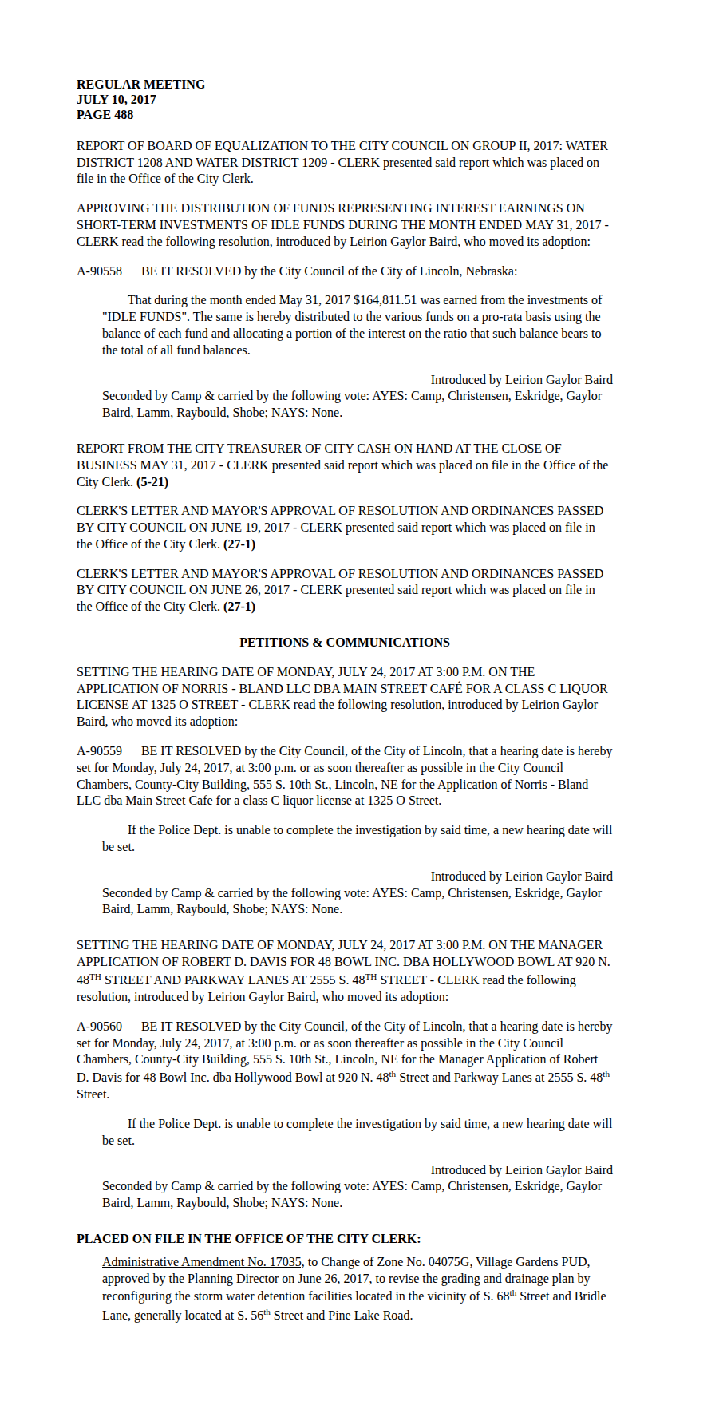REGULAR MEETING
JULY 10, 2017
PAGE 488
REPORT OF BOARD OF EQUALIZATION TO THE CITY COUNCIL ON GROUP II, 2017: WATER DISTRICT 1208 AND WATER DISTRICT 1209 - CLERK presented said report which was placed on file in the Office of the City Clerk.
APPROVING THE DISTRIBUTION OF FUNDS REPRESENTING INTEREST EARNINGS ON SHORT-TERM INVESTMENTS OF IDLE FUNDS DURING THE MONTH ENDED MAY 31, 2017 - CLERK read the following resolution, introduced by Leirion Gaylor Baird, who moved its adoption:
A-90558 BE IT RESOLVED by the City Council of the City of Lincoln, Nebraska:
That during the month ended May 31, 2017 $164,811.51 was earned from the investments of "IDLE FUNDS". The same is hereby distributed to the various funds on a pro-rata basis using the balance of each fund and allocating a portion of the interest on the ratio that such balance bears to the total of all fund balances.
Introduced by Leirion Gaylor Baird
Seconded by Camp & carried by the following vote: AYES: Camp, Christensen, Eskridge, Gaylor Baird, Lamm, Raybould, Shobe; NAYS: None.
REPORT FROM THE CITY TREASURER OF CITY CASH ON HAND AT THE CLOSE OF BUSINESS MAY 31, 2017 - CLERK presented said report which was placed on file in the Office of the City Clerk. (5-21)
CLERK'S LETTER AND MAYOR'S APPROVAL OF RESOLUTION AND ORDINANCES PASSED BY CITY COUNCIL ON JUNE 19, 2017 - CLERK presented said report which was placed on file in the Office of the City Clerk. (27-1)
CLERK'S LETTER AND MAYOR'S APPROVAL OF RESOLUTION AND ORDINANCES PASSED BY CITY COUNCIL ON JUNE 26, 2017 - CLERK presented said report which was placed on file in the Office of the City Clerk. (27-1)
PETITIONS & COMMUNICATIONS
SETTING THE HEARING DATE OF MONDAY, JULY 24, 2017 AT 3:00 P.M. ON THE APPLICATION OF NORRIS - BLAND LLC DBA MAIN STREET CAFÉ FOR A CLASS C LIQUOR LICENSE AT 1325 O STREET - CLERK read the following resolution, introduced by Leirion Gaylor Baird, who moved its adoption:
A-90559 BE IT RESOLVED by the City Council, of the City of Lincoln, that a hearing date is hereby set for Monday, July 24, 2017, at 3:00 p.m. or as soon thereafter as possible in the City Council Chambers, County-City Building, 555 S. 10th St., Lincoln, NE for the Application of Norris - Bland LLC dba Main Street Cafe for a class C liquor license at 1325 O Street.
If the Police Dept. is unable to complete the investigation by said time, a new hearing date will be set.
Introduced by Leirion Gaylor Baird
Seconded by Camp & carried by the following vote: AYES: Camp, Christensen, Eskridge, Gaylor Baird, Lamm, Raybould, Shobe; NAYS: None.
SETTING THE HEARING DATE OF MONDAY, JULY 24, 2017 AT 3:00 P.M. ON THE MANAGER APPLICATION OF ROBERT D. DAVIS FOR 48 BOWL INC. DBA HOLLYWOOD BOWL AT 920 N. 48TH STREET AND PARKWAY LANES AT 2555 S. 48TH STREET - CLERK read the following resolution, introduced by Leirion Gaylor Baird, who moved its adoption:
A-90560 BE IT RESOLVED by the City Council, of the City of Lincoln, that a hearing date is hereby set for Monday, July 24, 2017, at 3:00 p.m. or as soon thereafter as possible in the City Council Chambers, County-City Building, 555 S. 10th St., Lincoln, NE for the Manager Application of Robert D. Davis for 48 Bowl Inc. dba Hollywood Bowl at 920 N. 48th Street and Parkway Lanes at 2555 S. 48th Street.
If the Police Dept. is unable to complete the investigation by said time, a new hearing date will be set.
Introduced by Leirion Gaylor Baird
Seconded by Camp & carried by the following vote: AYES: Camp, Christensen, Eskridge, Gaylor Baird, Lamm, Raybould, Shobe; NAYS: None.
PLACED ON FILE IN THE OFFICE OF THE CITY CLERK:
Administrative Amendment No. 17035, to Change of Zone No. 04075G, Village Gardens PUD, approved by the Planning Director on June 26, 2017, to revise the grading and drainage plan by reconfiguring the storm water detention facilities located in the vicinity of S. 68th Street and Bridle Lane, generally located at S. 56th Street and Pine Lake Road.